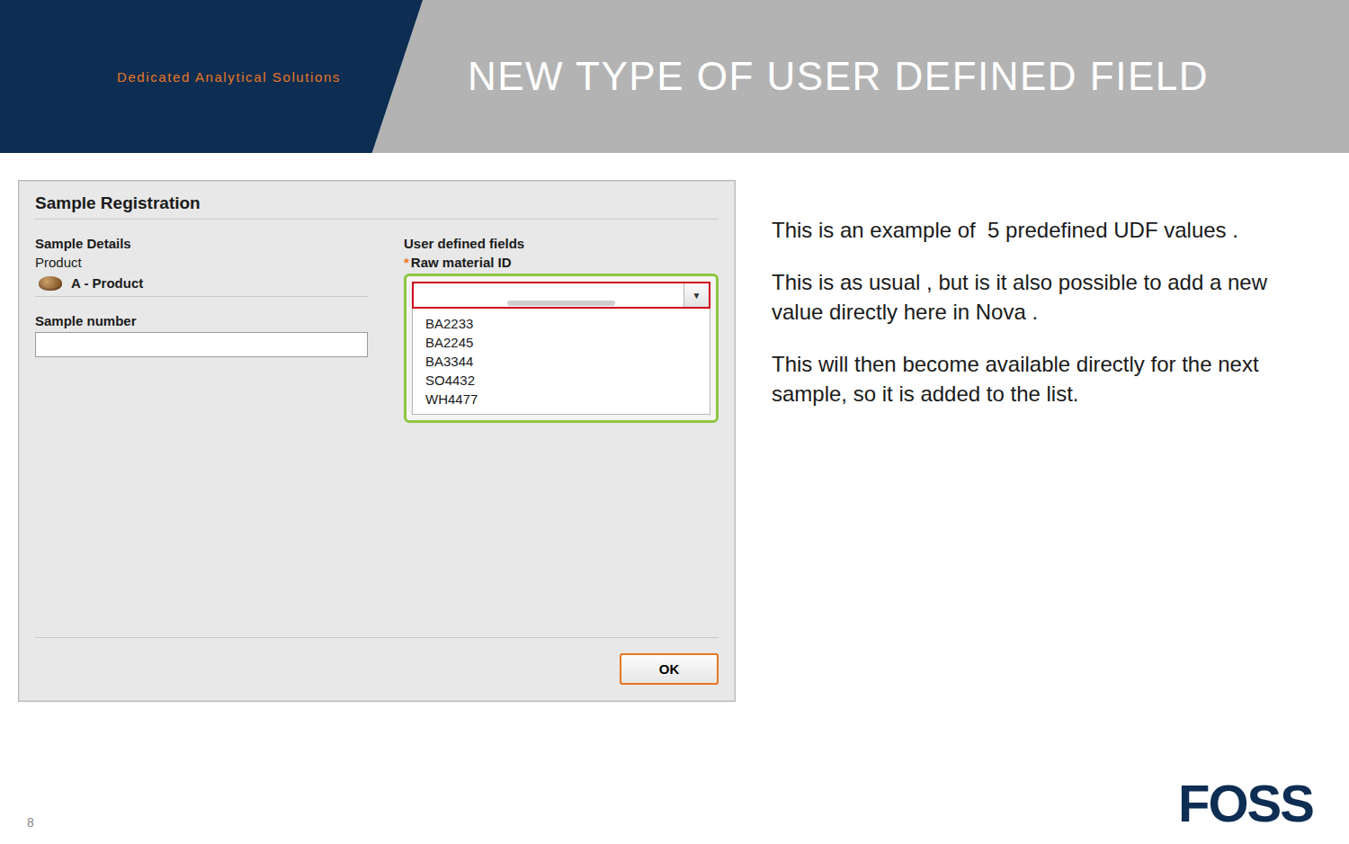Dedicated Analytical Solutions
NEW TYPE OF USER DEFINED FIELD
Sample Registration
Sample Details
Product
A - Product
Sample number
User defined fields
*Raw material ID
▼
BA2233
BA2245
BA3344
SO4432
WH4477
OK
This is an example of 5 predefined UDF values .
This is as usual , but is it also possible to add a new value directly here in Nova .
This will then become available directly for the next sample, so it is added to the list.
8 FOSS